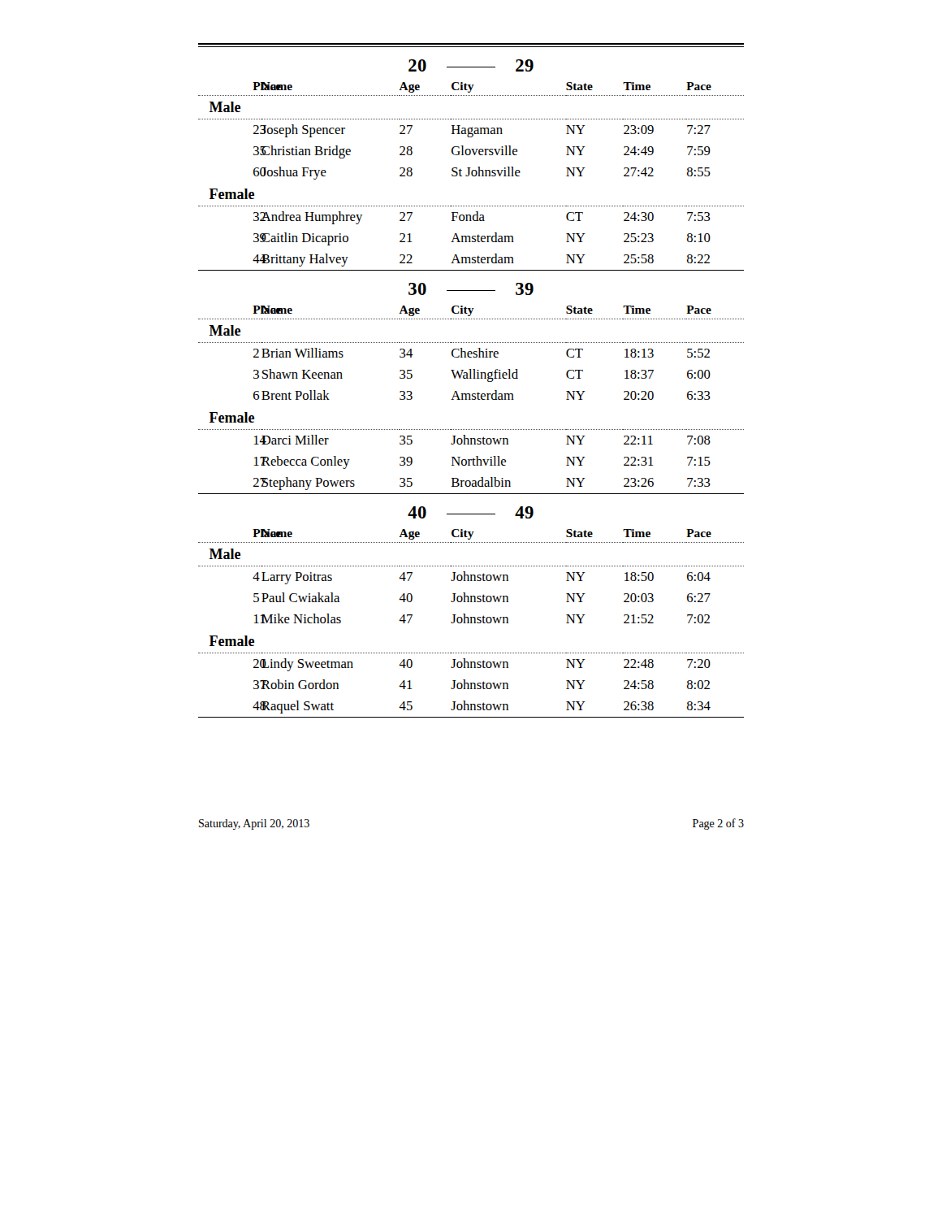20 29
| Place | Name | Age | City | State | Time | Pace |
| --- | --- | --- | --- | --- | --- | --- |
| Male |
| 23 | Joseph Spencer | 27 | Hagaman | NY | 23:09 | 7:27 |
| 35 | Christian Bridge | 28 | Gloversville | NY | 24:49 | 7:59 |
| 60 | Joshua Frye | 28 | St Johnsville | NY | 27:42 | 8:55 |
| Female |
| 32 | Andrea Humphrey | 27 | Fonda | CT | 24:30 | 7:53 |
| 39 | Caitlin Dicaprio | 21 | Amsterdam | NY | 25:23 | 8:10 |
| 44 | Brittany Halvey | 22 | Amsterdam | NY | 25:58 | 8:22 |
30 39
| Place | Name | Age | City | State | Time | Pace |
| --- | --- | --- | --- | --- | --- | --- |
| Male |
| 2 | Brian Williams | 34 | Cheshire | CT | 18:13 | 5:52 |
| 3 | Shawn Keenan | 35 | Wallingfield | CT | 18:37 | 6:00 |
| 6 | Brent Pollak | 33 | Amsterdam | NY | 20:20 | 6:33 |
| Female |
| 14 | Darci Miller | 35 | Johnstown | NY | 22:11 | 7:08 |
| 17 | Rebecca Conley | 39 | Northville | NY | 22:31 | 7:15 |
| 27 | Stephany Powers | 35 | Broadalbin | NY | 23:26 | 7:33 |
40 49
| Place | Name | Age | City | State | Time | Pace |
| --- | --- | --- | --- | --- | --- | --- |
| Male |
| 4 | Larry Poitras | 47 | Johnstown | NY | 18:50 | 6:04 |
| 5 | Paul Cwiakala | 40 | Johnstown | NY | 20:03 | 6:27 |
| 11 | Mike Nicholas | 47 | Johnstown | NY | 21:52 | 7:02 |
| Female |
| 20 | Lindy Sweetman | 40 | Johnstown | NY | 22:48 | 7:20 |
| 37 | Robin Gordon | 41 | Johnstown | NY | 24:58 | 8:02 |
| 48 | Raquel Swatt | 45 | Johnstown | NY | 26:38 | 8:34 |
Saturday, April 20, 2013 Page 2 of 3